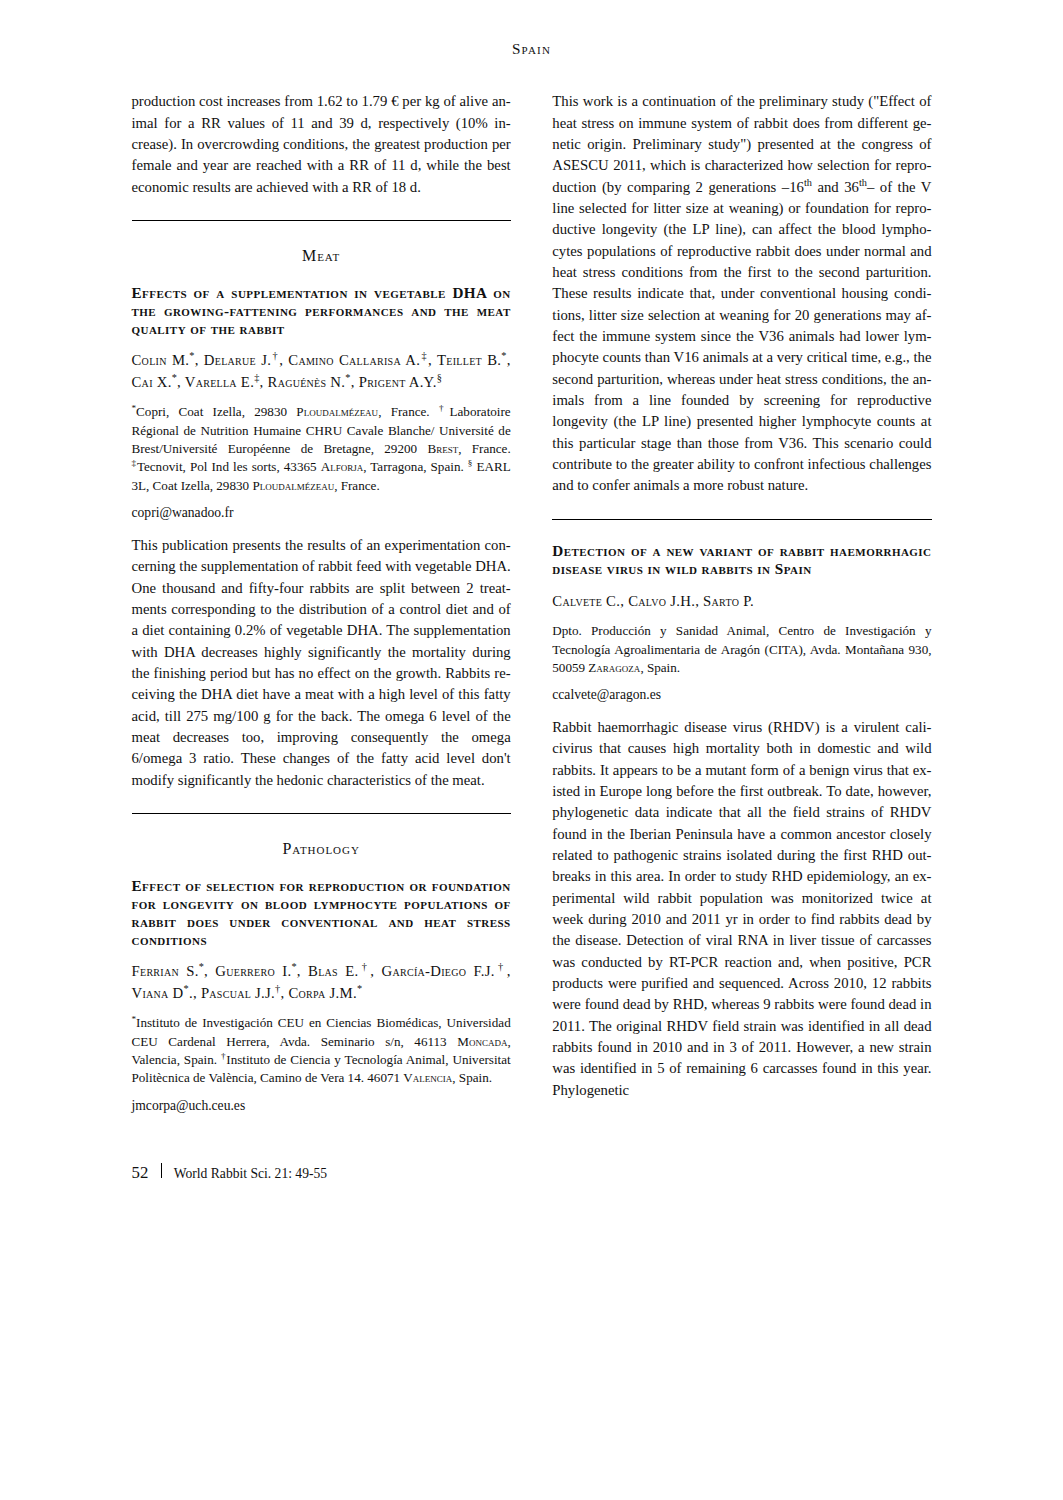Spain
production cost increases from 1.62 to 1.79 € per kg of alive animal for a RR values of 11 and 39 d, respectively (10% increase). In overcrowding conditions, the greatest production per female and year are reached with a RR of 11 d, while the best economic results are achieved with a RR of 18 d.
Meat
Effects of a supplementation in vegetable DHA on the growing-fattening performances and the meat quality of the rabbit
Colin M.*, Delarue J.†, Camino Callarisa A.‡, Teillet B.*, Cai X.*, Varella E.‡, Raguénès N.*, Prigent A.Y.§
*Copri, Coat Izella, 29830 Ploudalmézeau, France. †Laboratoire Régional de Nutrition Humaine CHRU Cavale Blanche/ Université de Brest/Université Européenne de Bretagne, 29200 Brest, France. ‡Tecnovit, Pol Ind les sorts, 43365 Alforja, Tarragona, Spain. § EARL 3L, Coat Izella, 29830 Ploudalmézeau, France.
copri@wanadoo.fr
This publication presents the results of an experimentation concerning the supplementation of rabbit feed with vegetable DHA. One thousand and fifty-four rabbits are split between 2 treatments corresponding to the distribution of a control diet and of a diet containing 0.2% of vegetable DHA. The supplementation with DHA decreases highly significantly the mortality during the finishing period but has no effect on the growth. Rabbits receiving the DHA diet have a meat with a high level of this fatty acid, till 275 mg/100 g for the back. The omega 6 level of the meat decreases too, improving consequently the omega 6/omega 3 ratio. These changes of the fatty acid level don't modify significantly the hedonic characteristics of the meat.
Pathology
Effect of selection for reproduction or foundation for longevity on blood lymphocyte populations of rabbit does under conventional and heat stress conditions
Ferrian S.*, Guerrero I.*, Blas E.†, García-Diego F.J.†, Viana D*., Pascual J.J.†, Corpa J.M.*
*Instituto de Investigación CEU en Ciencias Biomédicas, Universidad CEU Cardenal Herrera, Avda. Seminario s/n, 46113 Moncada, Valencia, Spain. †Instituto de Ciencia y Tecnología Animal, Universitat Politècnica de València, Camino de Vera 14. 46071 Valencia, Spain.
jmcorpa@uch.ceu.es
This work is a continuation of the preliminary study ("Effect of heat stress on immune system of rabbit does from different genetic origin. Preliminary study") presented at the congress of ASESCU 2011, which is characterized how selection for reproduction (by comparing 2 generations –16th and 36th– of the V line selected for litter size at weaning) or foundation for reproductive longevity (the LP line), can affect the blood lymphocytes populations of reproductive rabbit does under normal and heat stress conditions from the first to the second parturition. These results indicate that, under conventional housing conditions, litter size selection at weaning for 20 generations may affect the immune system since the V36 animals had lower lymphocyte counts than V16 animals at a very critical time, e.g., the second parturition, whereas under heat stress conditions, the animals from a line founded by screening for reproductive longevity (the LP line) presented higher lymphocyte counts at this particular stage than those from V36. This scenario could contribute to the greater ability to confront infectious challenges and to confer animals a more robust nature.
Detection of a new variant of rabbit haemorrhagic disease virus in wild rabbits in Spain
Calvete C., Calvo J.H., Sarto P.
Dpto. Producción y Sanidad Animal, Centro de Investigación y Tecnología Agroalimentaria de Aragón (CITA), Avda. Montañana 930, 50059 Zaragoza, Spain.
ccalvete@aragon.es
Rabbit haemorrhagic disease virus (RHDV) is a virulent calicivirus that causes high mortality both in domestic and wild rabbits. It appears to be a mutant form of a benign virus that existed in Europe long before the first outbreak. To date, however, phylogenetic data indicate that all the field strains of RHDV found in the Iberian Peninsula have a common ancestor closely related to pathogenic strains isolated during the first RHD outbreaks in this area. In order to study RHD epidemiology, an experimental wild rabbit population was monitorized twice at week during 2010 and 2011 yr in order to find rabbits dead by the disease. Detection of viral RNA in liver tissue of carcasses was conducted by RT-PCR reaction and, when positive, PCR products were purified and sequenced. Across 2010, 12 rabbits were found dead by RHD, whereas 9 rabbits were found dead in 2011. The original RHDV field strain was identified in all dead rabbits found in 2010 and in 3 of 2011. However, a new strain was identified in 5 of remaining 6 carcasses found in this year. Phylogenetic
52 World Rabbit Sci. 21: 49-55